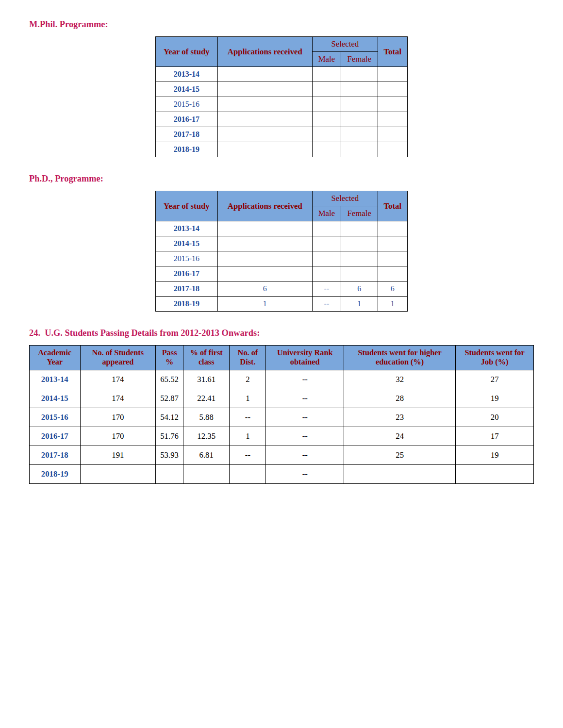M.Phil. Programme:
| Year of study | Applications received | Selected | Total |
| --- | --- | --- | --- |
| Male | Female |
| 2013-14 | | | | |
| 2014-15 | | | | |
| 2015-16 | | | | |
| 2016-17 | | | | |
| 2017-18 | | | | |
| 2018-19 | | | | |
Ph.D., Programme:
| Year of study | Applications received | Selected | Total |
| --- | --- | --- | --- |
| Male | Female |
| 2013-14 | | | | |
| 2014-15 | | | | |
| 2015-16 | | | | |
| 2016-17 | | | | |
| 2017-18 | 6 | -- | 6 | 6 |
| 2018-19 | 1 | -- | 1 | 1 |
24. U.G. Students Passing Details from 2012-2013 Onwards:
| Academic Year | No. of Students appeared | Pass % | % of first class | No. of Dist. | University Rank obtained | Students went for higher education (%) | Students went for Job (%) |
| --- | --- | --- | --- | --- | --- | --- | --- |
| 2013-14 | 174 | 65.52 | 31.61 | 2 | -- | 32 | 27 |
| 2014-15 | 174 | 52.87 | 22.41 | 1 | -- | 28 | 19 |
| 2015-16 | 170 | 54.12 | 5.88 | -- | -- | 23 | 20 |
| 2016-17 | 170 | 51.76 | 12.35 | 1 | -- | 24 | 17 |
| 2017-18 | 191 | 53.93 | 6.81 | -- | -- | 25 | 19 |
| 2018-19 | | | | | -- | | |